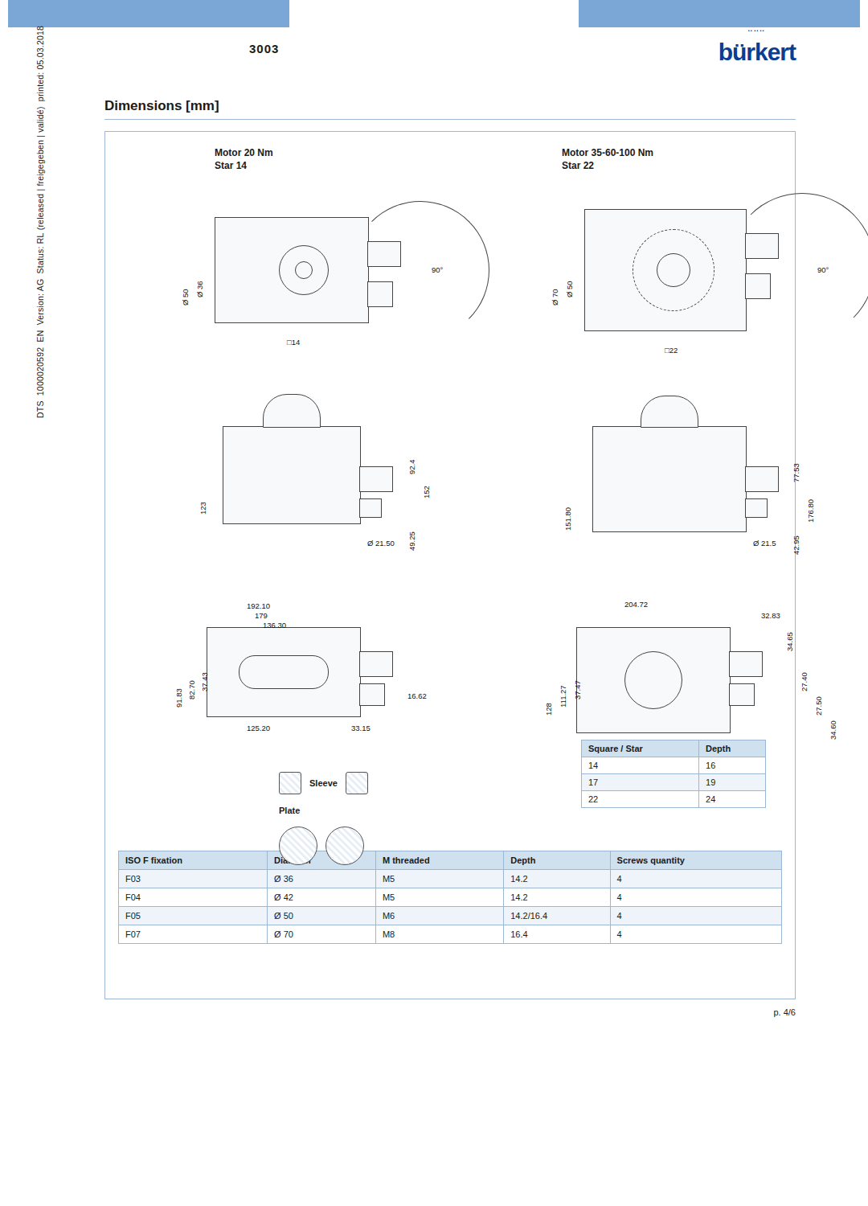3003
¨¨¨
bürkert
Dimensions [mm]
Motor 20 Nm
Star 14
Motor 35‑60‑100 Nm
Star 22
Ø 50
Ø 36
□14
90°
123
92.4
152
49.25
Ø 21.50
192.10
179
136.30
91.83
82.70
37.43
125.20
33.15
16.62
Ø 70
Ø 50
□22
90°
151.80
77.53
176.80
42.95
Ø 21.5
204.72
32.83
128
111.27
37.47
34.65
27.40
27.50
34.60
135.27
150.50
Sleeve
Plate
| Square / Star | Depth |
| --- | --- |
| 14 | 16 |
| 17 | 19 |
| 22 | 24 |
| ISO F fixation | Diameter | M threaded | Depth | Screws quantity |
| --- | --- | --- | --- | --- |
| F03 | Ø 36 | M5 | 14.2 | 4 |
| F04 | Ø 42 | M5 | 14.2 | 4 |
| F05 | Ø 50 | M6 | 14.2/16.4 | 4 |
| F07 | Ø 70 | M8 | 16.4 | 4 |
p. 4/6
DTS 1000020592 EN Version: AG Status: RL (released | freigegeben | validé) printed: 05.03.2018